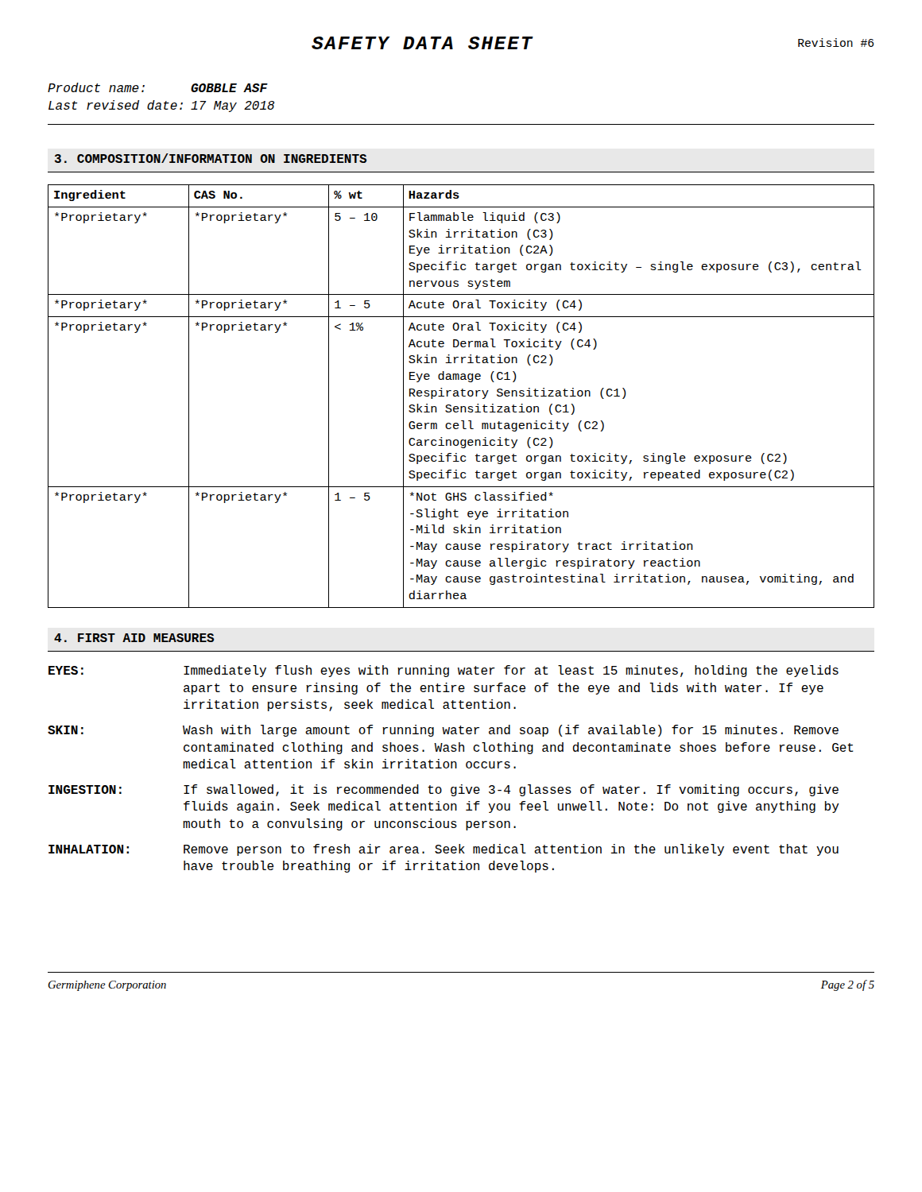Revision #6
SAFETY DATA SHEET
Product name: GOBBLE ASF
Last revised date: 17 May 2018
3. COMPOSITION/INFORMATION ON INGREDIENTS
| Ingredient | CAS No. | % wt | Hazards |
| --- | --- | --- | --- |
| *Proprietary* | *Proprietary* | 5 – 10 | Flammable liquid (C3) Skin irritation (C3) Eye irritation (C2A) Specific target organ toxicity – single exposure (C3), central nervous system |
| *Proprietary* | *Proprietary* | 1 – 5 | Acute Oral Toxicity (C4) |
| *Proprietary* | *Proprietary* | < 1% | Acute Oral Toxicity (C4) Acute Dermal Toxicity (C4) Skin irritation (C2) Eye damage (C1) Respiratory Sensitization (C1) Skin Sensitization (C1) Germ cell mutagenicity (C2) Carcinogenicity (C2) Specific target organ toxicity, single exposure (C2) Specific target organ toxicity, repeated exposure(C2) |
| *Proprietary* | *Proprietary* | 1 – 5 | *Not GHS classified* -Slight eye irritation -Mild skin irritation -May cause respiratory tract irritation -May cause allergic respiratory reaction -May cause gastrointestinal irritation, nausea, vomiting, and diarrhea |
4. FIRST AID MEASURES
EYES:
Immediately flush eyes with running water for at least 15 minutes, holding the eyelids apart to ensure rinsing of the entire surface of the eye and lids with water. If eye irritation persists, seek medical attention.
SKIN:
Wash with large amount of running water and soap (if available) for 15 minutes. Remove contaminated clothing and shoes. Wash clothing and decontaminate shoes before reuse. Get medical attention if skin irritation occurs.
INGESTION:
If swallowed, it is recommended to give 3-4 glasses of water. If vomiting occurs, give fluids again. Seek medical attention if you feel unwell. Note: Do not give anything by mouth to a convulsing or unconscious person.
INHALATION:
Remove person to fresh air area. Seek medical attention in the unlikely event that you have trouble breathing or if irritation develops.
Germiphene Corporation Page 2 of 5